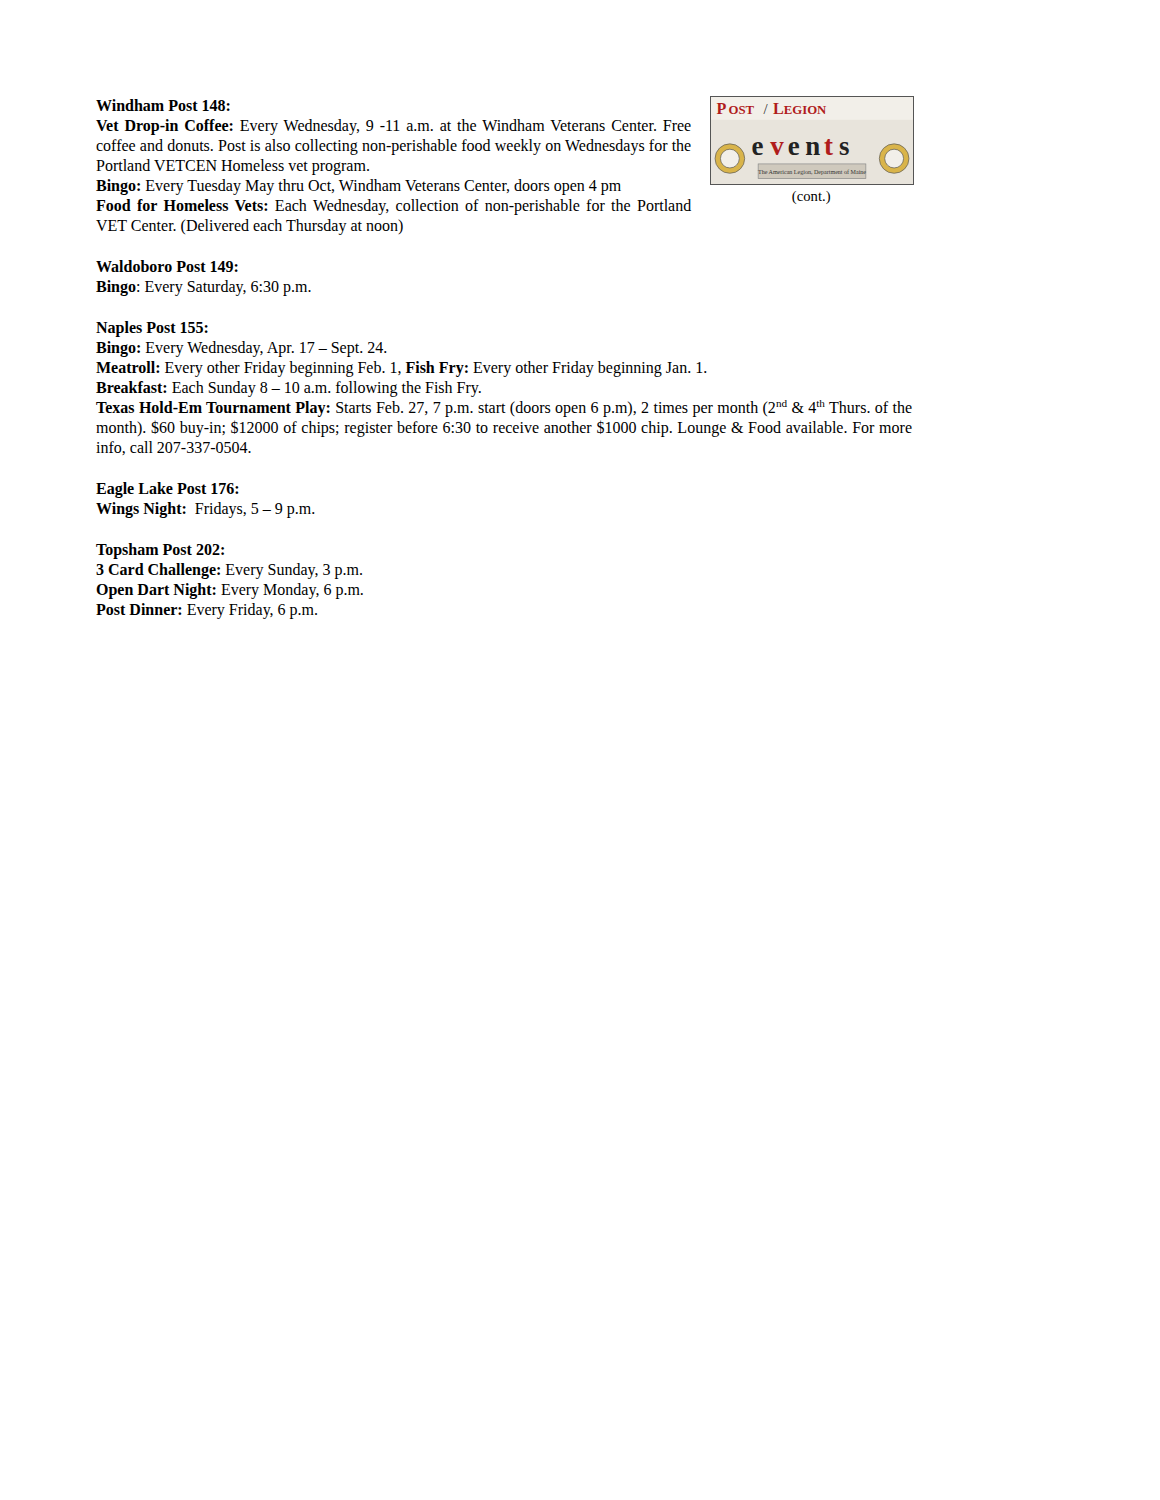(cont.)
Windham Post 148:
Vet Drop-in Coffee: Every Wednesday, 9 -11 a.m. at the Windham Veterans Center. Free coffee and donuts. Post is also collecting non-perishable food weekly on Wednesdays for the Portland VETCEN Homeless vet program.
Bingo: Every Tuesday May thru Oct, Windham Veterans Center, doors open 4 pm
Food for Homeless Vets: Each Wednesday, collection of non-perishable for the Portland VET Center. (Delivered each Thursday at noon)
Waldoboro Post 149:
Bingo: Every Saturday, 6:30 p.m.
Naples Post 155:
Bingo: Every Wednesday, Apr. 17 – Sept. 24.
Meatroll: Every other Friday beginning Feb. 1, Fish Fry: Every other Friday beginning Jan. 1.
Breakfast: Each Sunday 8 – 10 a.m. following the Fish Fry.
Texas Hold-Em Tournament Play: Starts Feb. 27, 7 p.m. start (doors open 6 p.m), 2 times per month (2nd & 4th Thurs. of the month). $60 buy-in; $12000 of chips; register before 6:30 to receive another $1000 chip. Lounge & Food available. For more info, call 207-337-0504.
Eagle Lake Post 176:
Wings Night: Fridays, 5 – 9 p.m.
Topsham Post 202:
3 Card Challenge: Every Sunday, 3 p.m.
Open Dart Night: Every Monday, 6 p.m.
Post Dinner: Every Friday, 6 p.m.